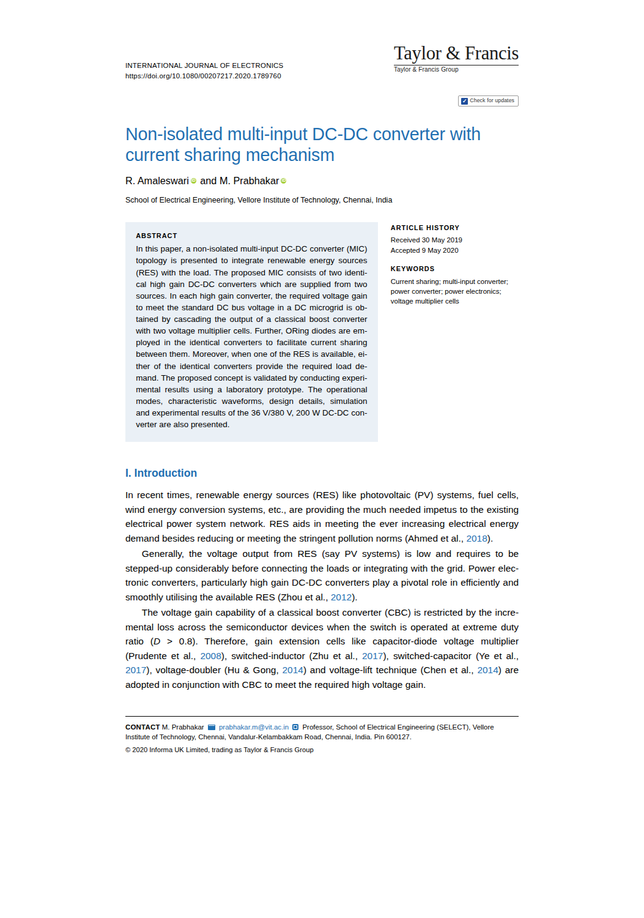International Journal of Electronics
https://doi.org/10.1080/00207217.2020.1789760
Taylor & Francis
Taylor & Francis Group
✓Check for updates
Non-isolated multi-input DC-DC converter with current sharing mechanism
R. Amaleswari and M. Prabhakar
School of Electrical Engineering, Vellore Institute of Technology, Chennai, India
Abstract
In this paper, a non-isolated multi-input DC-DC converter (MIC) topology is presented to integrate renewable energy sources (RES) with the load. The proposed MIC consists of two identical high gain DC-DC converters which are supplied from two sources. In each high gain converter, the required voltage gain to meet the standard DC bus voltage in a DC microgrid is obtained by cascading the output of a classical boost converter with two voltage multiplier cells. Further, ORing diodes are employed in the identical converters to facilitate current sharing between them. Moreover, when one of the RES is available, either of the identical converters provide the required load demand. The proposed concept is validated by conducting experimental results using a laboratory prototype. The operational modes, characteristic waveforms, design details, simulation and experimental results of the 36 V/380 V, 200 W DC-DC converter are also presented.
Article History
Received 30 May 2019
Accepted 9 May 2020
Keywords
Current sharing; multi-input converter; power converter; power electronics; voltage multiplier cells
I. Introduction
In recent times, renewable energy sources (RES) like photovoltaic (PV) systems, fuel cells, wind energy conversion systems, etc., are providing the much needed impetus to the existing electrical power system network. RES aids in meeting the ever increasing electrical energy demand besides reducing or meeting the stringent pollution norms (Ahmed et al., 2018).
Generally, the voltage output from RES (say PV systems) is low and requires to be stepped-up considerably before connecting the loads or integrating with the grid. Power electronic converters, particularly high gain DC-DC converters play a pivotal role in efficiently and smoothly utilising the available RES (Zhou et al., 2012).
The voltage gain capability of a classical boost converter (CBC) is restricted by the incremental loss across the semiconductor devices when the switch is operated at extreme duty ratio (D > 0.8). Therefore, gain extension cells like capacitor-diode voltage multiplier (Prudente et al., 2008), switched-inductor (Zhu et al., 2017), switched-capacitor (Ye et al., 2017), voltage-doubler (Hu & Gong, 2014) and voltage-lift technique (Chen et al., 2014) are adopted in conjunction with CBC to meet the required high voltage gain.
CONTACT M. Prabhakar prabhakar.m@vit.ac.in Professor, School of Electrical Engineering (SELECT), Vellore Institute of Technology, Chennai, Vandalur-Kelambakkam Road, Chennai, India. Pin 600127.
© 2020 Informa UK Limited, trading as Taylor & Francis Group